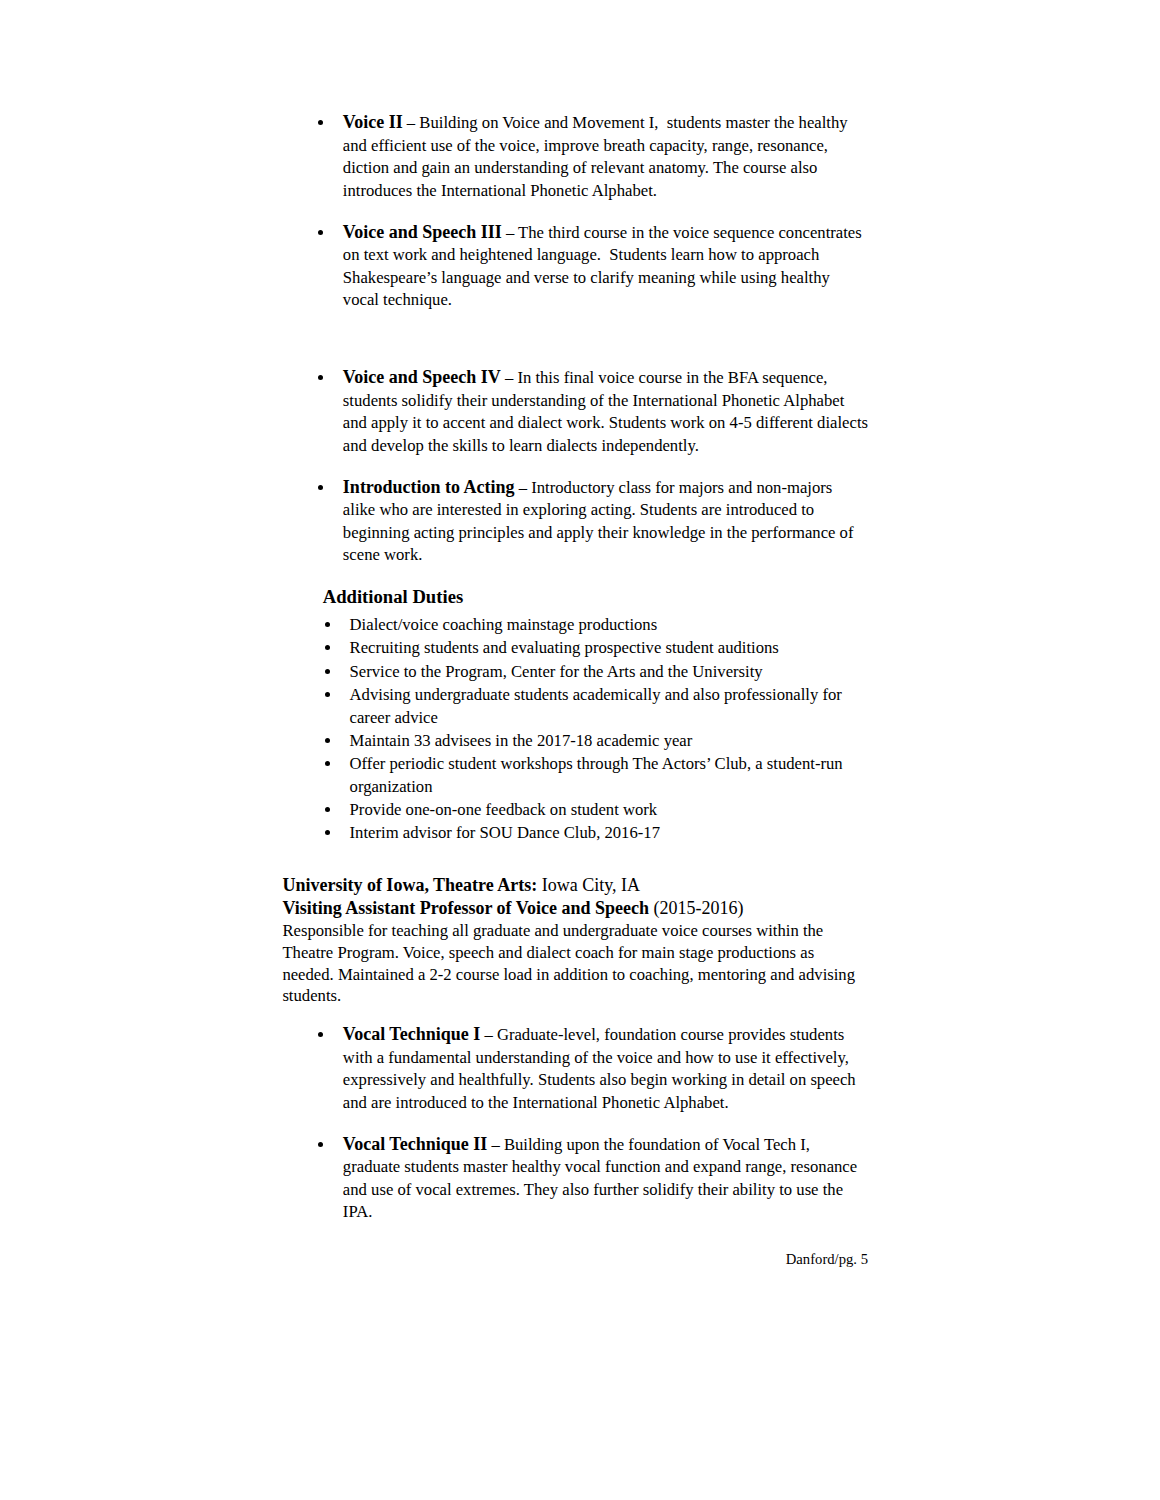Voice II – Building on Voice and Movement I, students master the healthy and efficient use of the voice, improve breath capacity, range, resonance, diction and gain an understanding of relevant anatomy. The course also introduces the International Phonetic Alphabet.
Voice and Speech III – The third course in the voice sequence concentrates on text work and heightened language. Students learn how to approach Shakespeare’s language and verse to clarify meaning while using healthy vocal technique.
Voice and Speech IV – In this final voice course in the BFA sequence, students solidify their understanding of the International Phonetic Alphabet and apply it to accent and dialect work. Students work on 4-5 different dialects and develop the skills to learn dialects independently.
Introduction to Acting – Introductory class for majors and non-majors alike who are interested in exploring acting. Students are introduced to beginning acting principles and apply their knowledge in the performance of scene work.
Additional Duties
Dialect/voice coaching mainstage productions
Recruiting students and evaluating prospective student auditions
Service to the Program, Center for the Arts and the University
Advising undergraduate students academically and also professionally for career advice
Maintain 33 advisees in the 2017-18 academic year
Offer periodic student workshops through The Actors’ Club, a student-run organization
Provide one-on-one feedback on student work
Interim advisor for SOU Dance Club, 2016-17
University of Iowa, Theatre Arts: Iowa City, IA
Visiting Assistant Professor of Voice and Speech (2015-2016)
Responsible for teaching all graduate and undergraduate voice courses within the Theatre Program. Voice, speech and dialect coach for main stage productions as needed. Maintained a 2-2 course load in addition to coaching, mentoring and advising students.
Vocal Technique I – Graduate-level, foundation course provides students with a fundamental understanding of the voice and how to use it effectively, expressively and healthfully. Students also begin working in detail on speech and are introduced to the International Phonetic Alphabet.
Vocal Technique II – Building upon the foundation of Vocal Tech I, graduate students master healthy vocal function and expand range, resonance and use of vocal extremes. They also further solidify their ability to use the IPA.
Danford/pg. 5